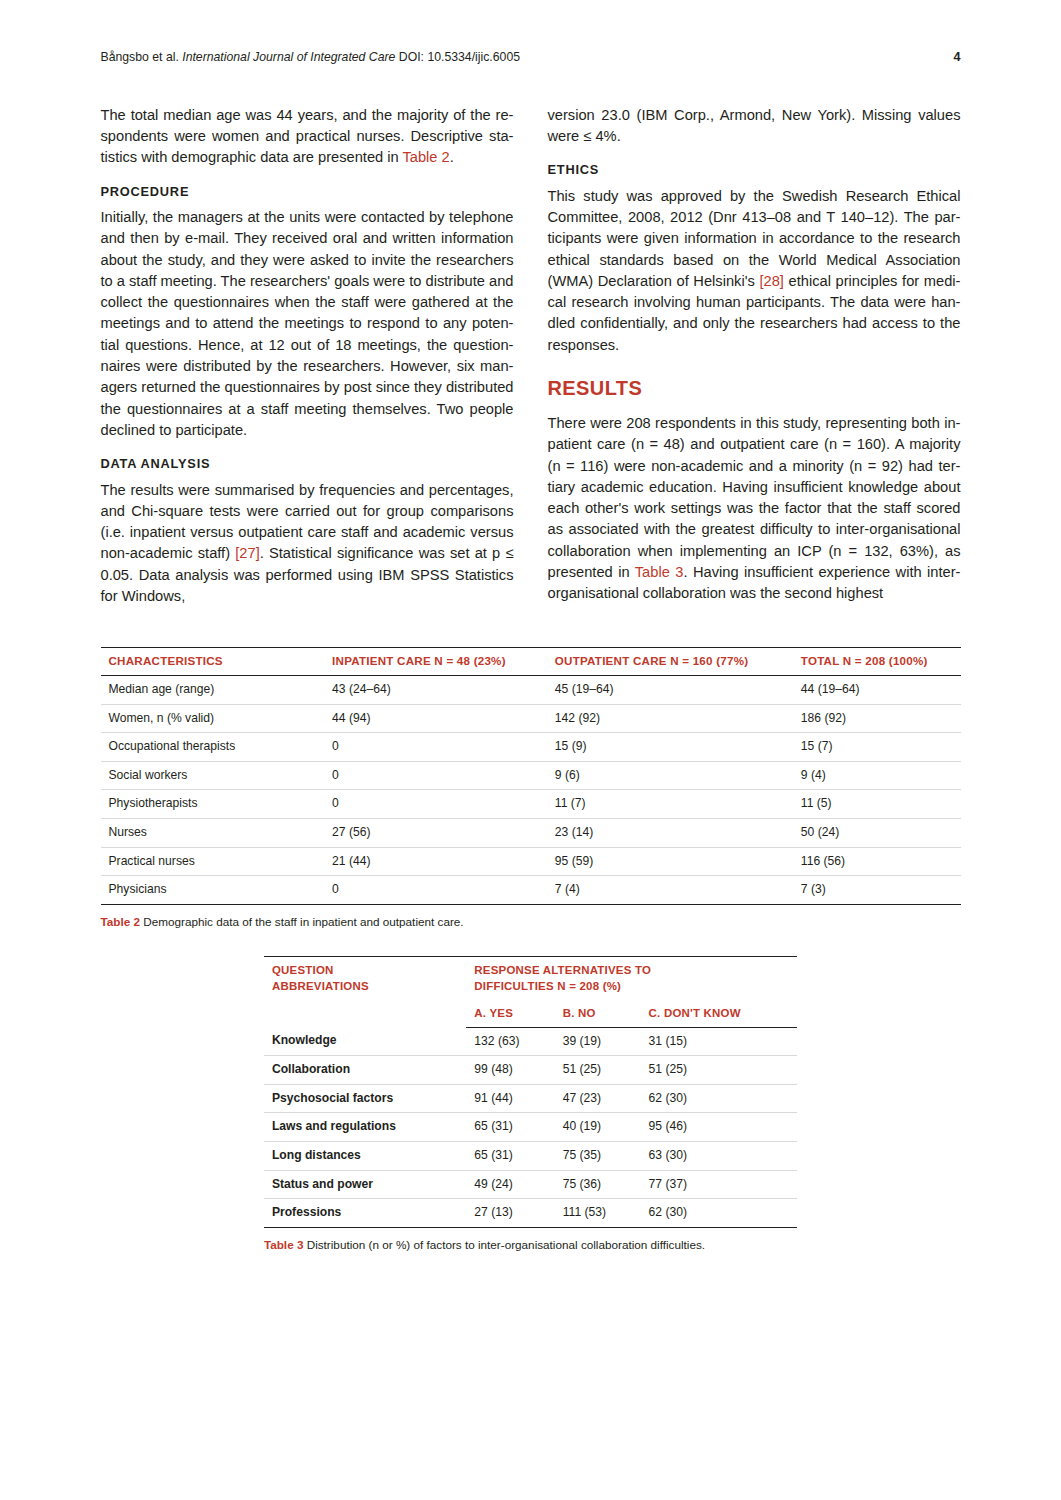Bångsbo et al. International Journal of Integrated Care DOI: 10.5334/ijic.6005
4
The total median age was 44 years, and the majority of the respondents were women and practical nurses. Descriptive statistics with demographic data are presented in Table 2.
Procedure
Initially, the managers at the units were contacted by telephone and then by e-mail. They received oral and written information about the study, and they were asked to invite the researchers to a staff meeting. The researchers' goals were to distribute and collect the questionnaires when the staff were gathered at the meetings and to attend the meetings to respond to any potential questions. Hence, at 12 out of 18 meetings, the questionnaires were distributed by the researchers. However, six managers returned the questionnaires by post since they distributed the questionnaires at a staff meeting themselves. Two people declined to participate.
Data analysis
The results were summarised by frequencies and percentages, and Chi-square tests were carried out for group comparisons (i.e. inpatient versus outpatient care staff and academic versus non-academic staff) [27]. Statistical significance was set at p ≤ 0.05. Data analysis was performed using IBM SPSS Statistics for Windows,
version 23.0 (IBM Corp., Armond, New York). Missing values were ≤ 4%.
Ethics
This study was approved by the Swedish Research Ethical Committee, 2008, 2012 (Dnr 413–08 and T 140–12). The participants were given information in accordance to the research ethical standards based on the World Medical Association (WMA) Declaration of Helsinki's [28] ethical principles for medical research involving human participants. The data were handled confidentially, and only the researchers had access to the responses.
Results
There were 208 respondents in this study, representing both inpatient care (n = 48) and outpatient care (n = 160). A majority (n = 116) were non-academic and a minority (n = 92) had tertiary academic education. Having insufficient knowledge about each other's work settings was the factor that the staff scored as associated with the greatest difficulty to inter-organisational collaboration when implementing an ICP (n = 132, 63%), as presented in Table 3. Having insufficient experience with inter-organisational collaboration was the second highest
Table 2 Demographic data of the staff in inpatient and outpatient care.
| Characteristics | Inpatient care n = 48 (23%) | Outpatient care n = 160 (77%) | Total n = 208 (100%) |
| --- | --- | --- | --- |
| Median age (range) | 43 (24–64) | 45 (19–64) | 44 (19–64) |
| Women, n (% valid) | 44 (94) | 142 (92) | 186 (92) |
| Occupational therapists | 0 | 15 (9) | 15 (7) |
| Social workers | 0 | 9 (6) | 9 (4) |
| Physiotherapists | 0 | 11 (7) | 11 (5) |
| Nurses | 27 (56) | 23 (14) | 50 (24) |
| Practical nurses | 21 (44) | 95 (59) | 116 (56) |
| Physicians | 0 | 7 (4) | 7 (3) |
Table 3 Distribution (n or %) of factors to inter-organisational collaboration difficulties.
| Question abbreviations | Response alternatives to difficulties n = 208 (%) |
| --- | --- |
| a. Yes | b. No | c. Don't know |
| Knowledge | 132 (63) | 39 (19) | 31 (15) |
| Collaboration | 99 (48) | 51 (25) | 51 (25) |
| Psychosocial factors | 91 (44) | 47 (23) | 62 (30) |
| Laws and regulations | 65 (31) | 40 (19) | 95 (46) |
| Long distances | 65 (31) | 75 (35) | 63 (30) |
| Status and power | 49 (24) | 75 (36) | 77 (37) |
| Professions | 27 (13) | 111 (53) | 62 (30) |